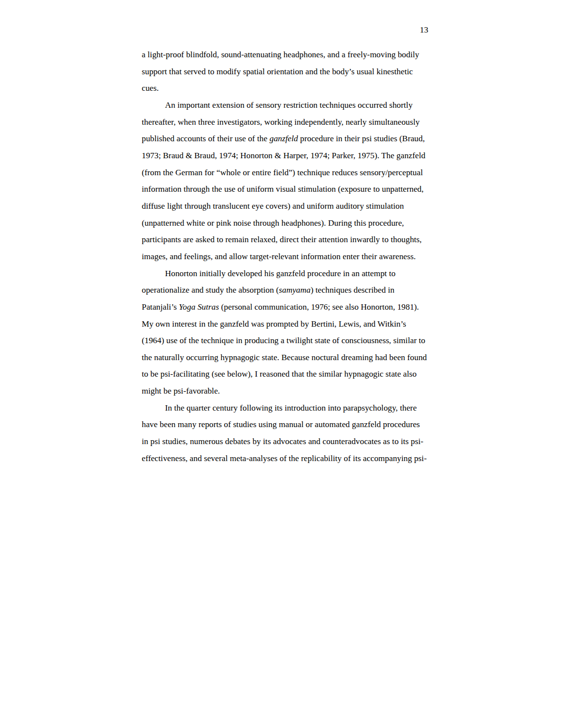13
a light-proof blindfold, sound-attenuating headphones, and a freely-moving bodily support that served to modify spatial orientation and the body’s usual kinesthetic cues.
An important extension of sensory restriction techniques occurred shortly thereafter, when three investigators, working independently, nearly simultaneously published accounts of their use of the ganzfeld procedure in their psi studies (Braud, 1973; Braud & Braud, 1974; Honorton & Harper, 1974; Parker, 1975). The ganzfeld (from the German for “whole or entire field”) technique reduces sensory/perceptual information through the use of uniform visual stimulation (exposure to unpatterned, diffuse light through translucent eye covers) and uniform auditory stimulation (unpatterned white or pink noise through headphones). During this procedure, participants are asked to remain relaxed, direct their attention inwardly to thoughts, images, and feelings, and allow target-relevant information enter their awareness.
Honorton initially developed his ganzfeld procedure in an attempt to operationalize and study the absorption (samyama) techniques described in Patanjali’s Yoga Sutras (personal communication, 1976; see also Honorton, 1981). My own interest in the ganzfeld was prompted by Bertini, Lewis, and Witkin’s (1964) use of the technique in producing a twilight state of consciousness, similar to the naturally occurring hypnagogic state. Because noctural dreaming had been found to be psi-facilitating (see below), I reasoned that the similar hypnagogic state also might be psi-favorable.
In the quarter century following its introduction into parapsychology, there have been many reports of studies using manual or automated ganzfeld procedures in psi studies, numerous debates by its advocates and counteradvocates as to its psi-effectiveness, and several meta-analyses of the replicability of its accompanying psi-